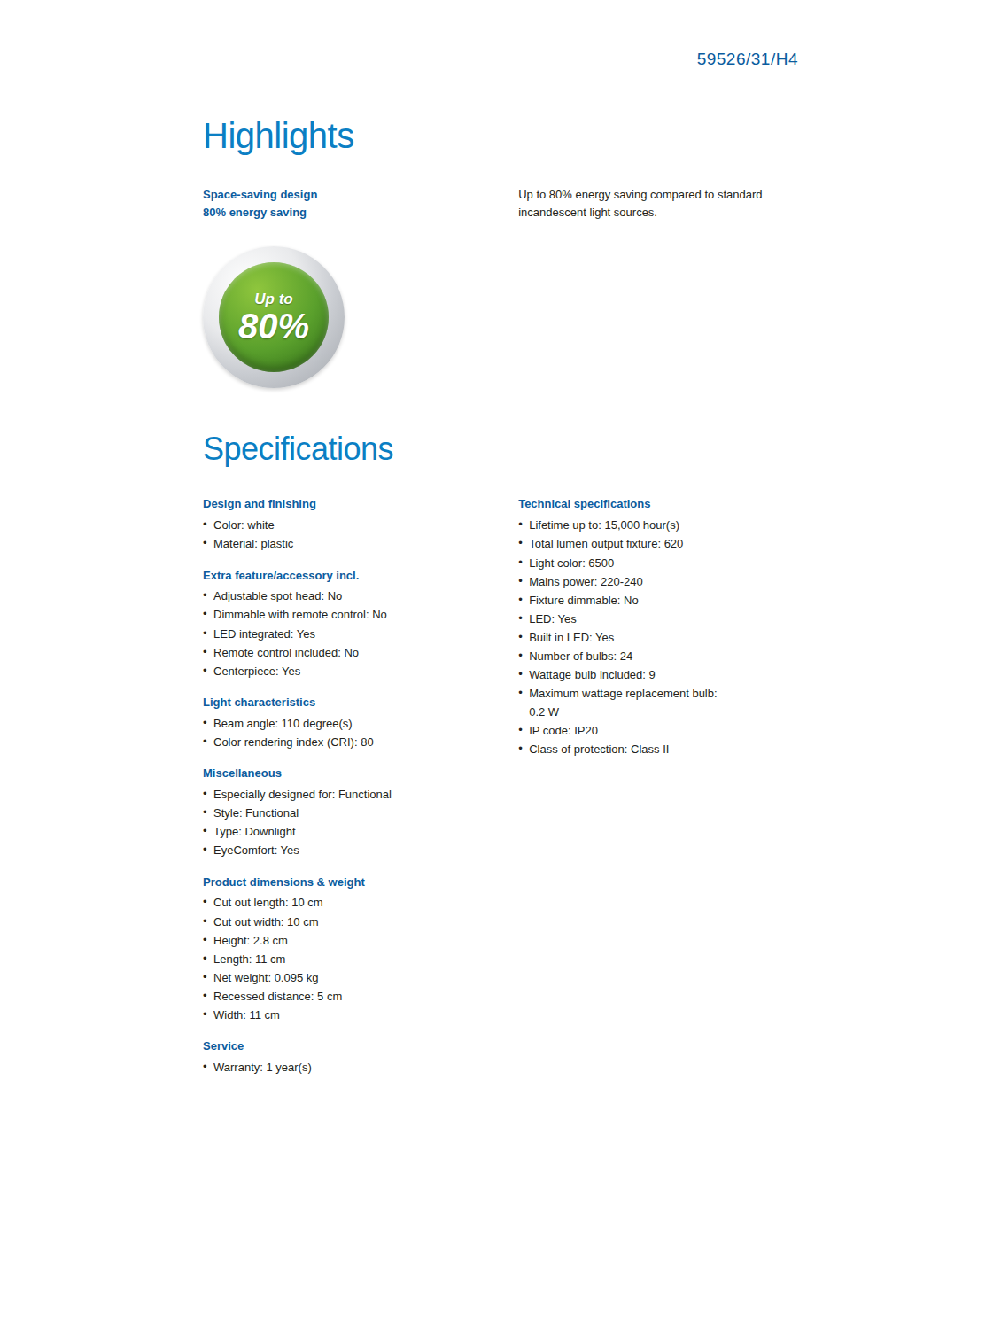59526/31/H4
Highlights
Space-saving design
80% energy saving
Up to 80%
Up to 80% energy saving compared to standard incandescent light sources.
Specifications
Design and finishing
Color: white
Material: plastic
Extra feature/accessory incl.
Adjustable spot head: No
Dimmable with remote control: No
LED integrated: Yes
Remote control included: No
Centerpiece: Yes
Light characteristics
Beam angle: 110 degree(s)
Color rendering index (CRI): 80
Miscellaneous
Especially designed for: Functional
Style: Functional
Type: Downlight
EyeComfort: Yes
Product dimensions & weight
Cut out length: 10 cm
Cut out width: 10 cm
Height: 2.8 cm
Length: 11 cm
Net weight: 0.095 kg
Recessed distance: 5 cm
Width: 11 cm
Service
Warranty: 1 year(s)
Technical specifications
Lifetime up to: 15,000 hour(s)
Total lumen output fixture: 620
Light color: 6500
Mains power: 220-240
Fixture dimmable: No
LED: Yes
Built in LED: Yes
Number of bulbs: 24
Wattage bulb included: 9
Maximum wattage replacement bulb:0.2 W
IP code: IP20
Class of protection: Class II